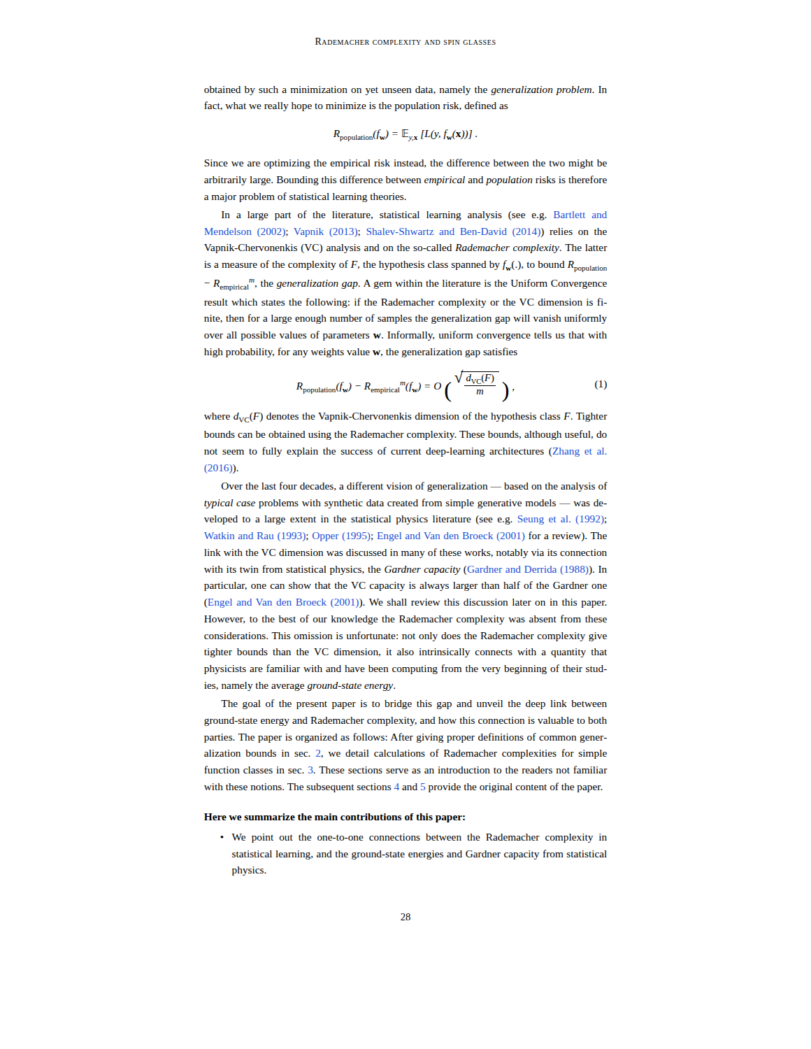Rademacher complexity and spin glasses
obtained by such a minimization on yet unseen data, namely the generalization problem. In fact, what we really hope to minimize is the population risk, defined as
Rpopulation(fw) = 𝔼y,x [L(y, fw(x))] .
Since we are optimizing the empirical risk instead, the difference between the two might be arbitrarily large. Bounding this difference between empirical and population risks is therefore a major problem of statistical learning theories.
In a large part of the literature, statistical learning analysis (see e.g. Bartlett and Mendelson (2002); Vapnik (2013); Shalev-Shwartz and Ben-David (2014)) relies on the Vapnik-Chervonenkis (VC) analysis and on the so-called Rademacher complexity. The latter is a measure of the complexity of F, the hypothesis class spanned by fw(.), to bound Rpopulation − Rempiricalm, the generalization gap. A gem within the literature is the Uniform Convergence result which states the following: if the Rademacher complexity or the VC dimension is finite, then for a large enough number of samples the generalization gap will vanish uniformly over all possible values of parameters w. Informally, uniform convergence tells us that with high probability, for any weights value w, the generalization gap satisfies
Rpopulation(fw) − Rempiricalm(fw) = O ( dVC(F) m ) , (1)
where dVC(F) denotes the Vapnik-Chervonenkis dimension of the hypothesis class F. Tighter bounds can be obtained using the Rademacher complexity. These bounds, although useful, do not seem to fully explain the success of current deep-learning architectures (Zhang et al. (2016)).
Over the last four decades, a different vision of generalization — based on the analysis of typical case problems with synthetic data created from simple generative models — was developed to a large extent in the statistical physics literature (see e.g. Seung et al. (1992); Watkin and Rau (1993); Opper (1995); Engel and Van den Broeck (2001) for a review). The link with the VC dimension was discussed in many of these works, notably via its connection with its twin from statistical physics, the Gardner capacity (Gardner and Derrida (1988)). In particular, one can show that the VC capacity is always larger than half of the Gardner one (Engel and Van den Broeck (2001)). We shall review this discussion later on in this paper. However, to the best of our knowledge the Rademacher complexity was absent from these considerations. This omission is unfortunate: not only does the Rademacher complexity give tighter bounds than the VC dimension, it also intrinsically connects with a quantity that physicists are familiar with and have been computing from the very beginning of their studies, namely the average ground-state energy.
The goal of the present paper is to bridge this gap and unveil the deep link between ground-state energy and Rademacher complexity, and how this connection is valuable to both parties. The paper is organized as follows: After giving proper definitions of common generalization bounds in sec. 2, we detail calculations of Rademacher complexities for simple function classes in sec. 3. These sections serve as an introduction to the readers not familiar with these notions. The subsequent sections 4 and 5 provide the original content of the paper.
Here we summarize the main contributions of this paper:
We point out the one-to-one connections between the Rademacher complexity in statistical learning, and the ground-state energies and Gardner capacity from statistical physics.
28